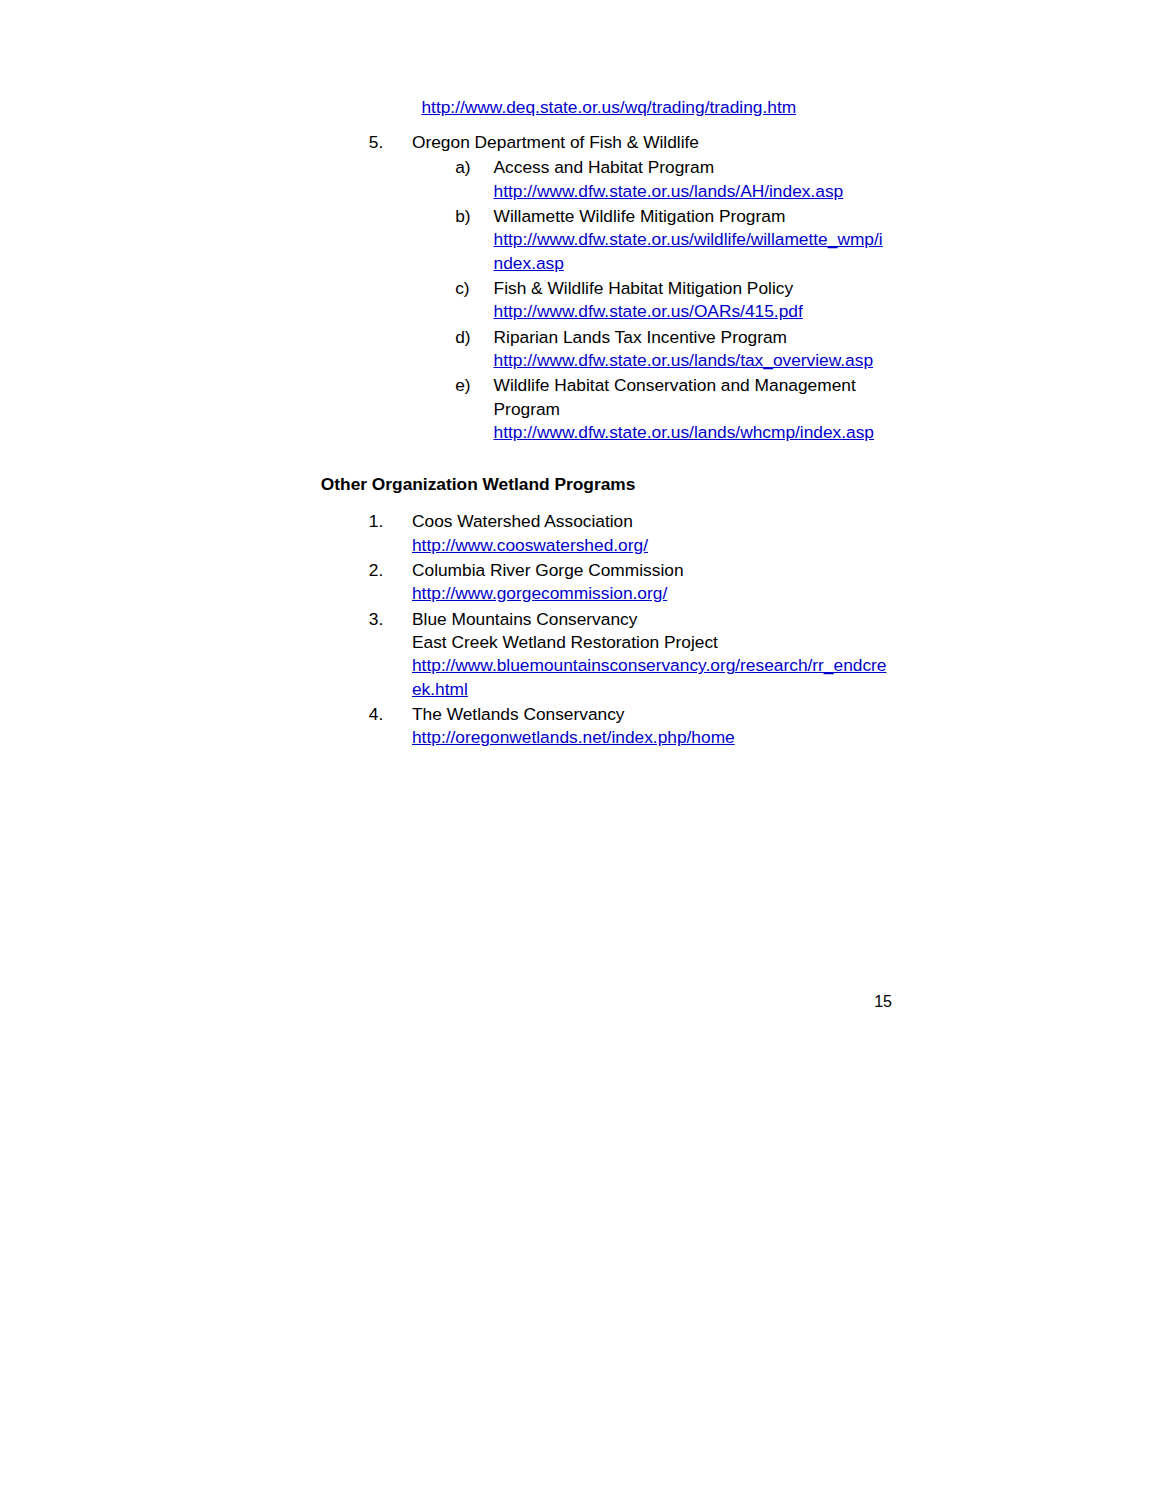http://www.deq.state.or.us/wq/trading/trading.htm
5. Oregon Department of Fish & Wildlife
a) Access and Habitat Program http://www.dfw.state.or.us/lands/AH/index.asp
b) Willamette Wildlife Mitigation Program http://www.dfw.state.or.us/wildlife/willamette_wmp/index.asp
c) Fish & Wildlife Habitat Mitigation Policy http://www.dfw.state.or.us/OARs/415.pdf
d) Riparian Lands Tax Incentive Program http://www.dfw.state.or.us/lands/tax_overview.asp
e) Wildlife Habitat Conservation and Management Program http://www.dfw.state.or.us/lands/whcmp/index.asp
Other Organization Wetland Programs
1. Coos Watershed Association http://www.cooswatershed.org/
2. Columbia River Gorge Commission http://www.gorgecommission.org/
3. Blue Mountains Conservancy East Creek Wetland Restoration Project http://www.bluemountainsconservancy.org/research/rr_endcreek.html
4. The Wetlands Conservancy http://oregonwetlands.net/index.php/home
15